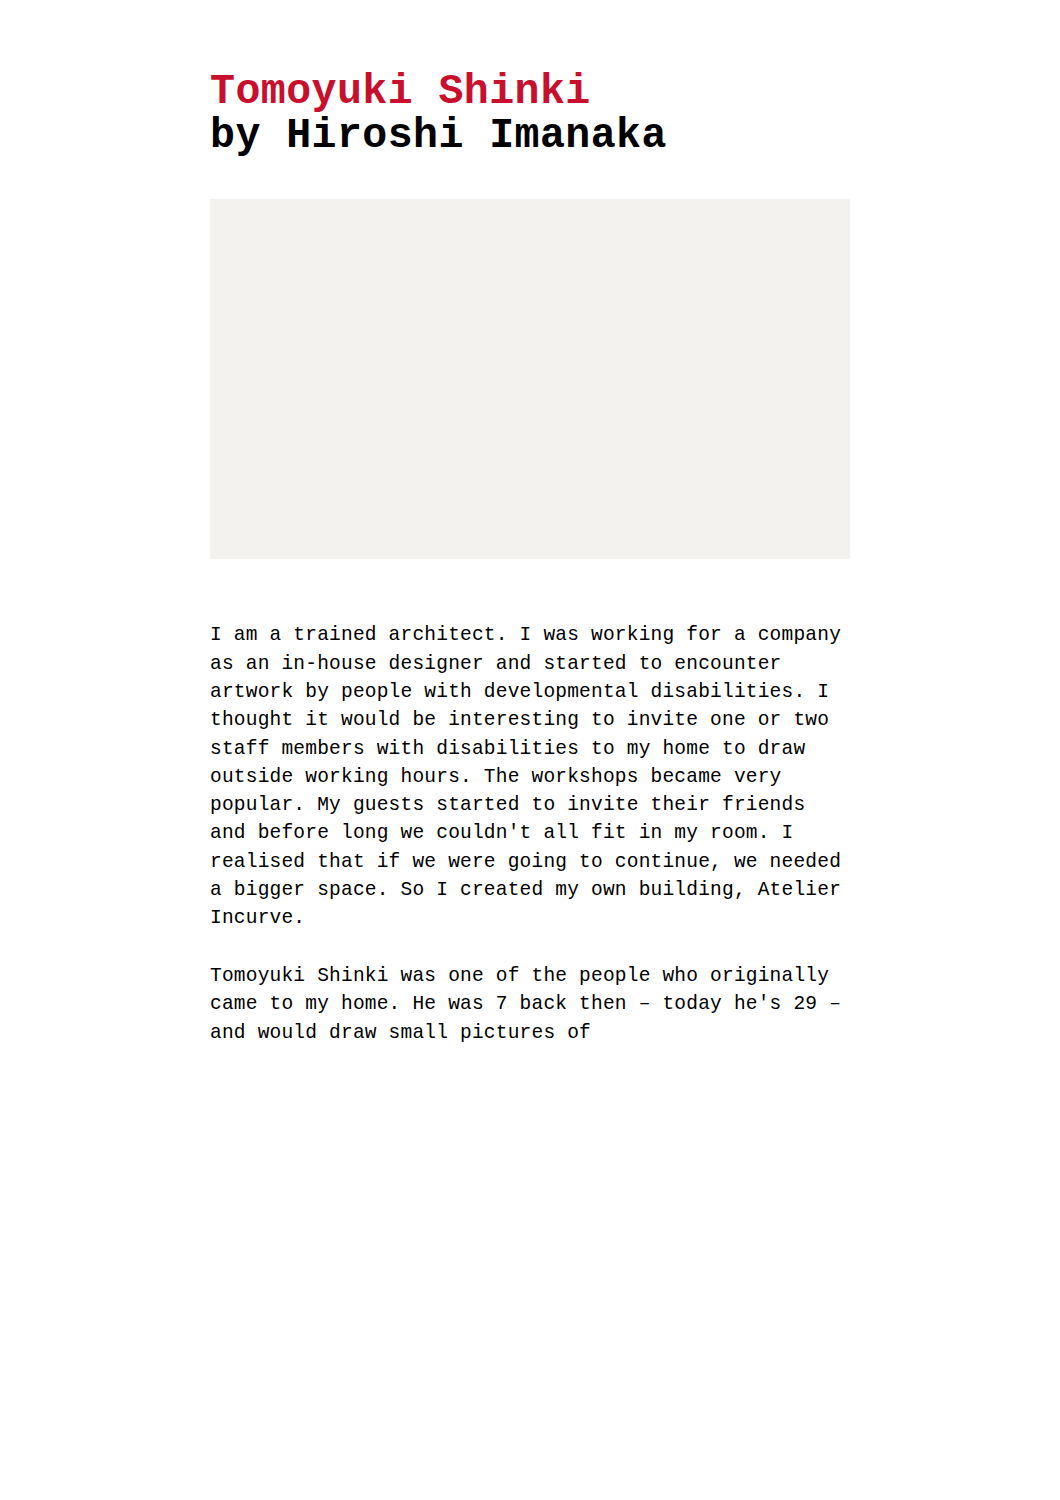Tomoyuki Shinki by Hiroshi Imanaka
I am a trained architect. I was working for a company as an in-house designer and started to encounter artwork by people with developmental disabilities. I thought it would be interesting to invite one or two staff members with disabilities to my home to draw outside working hours. The workshops became very popular. My guests started to invite their friends and before long we couldn't all fit in my room. I realised that if we were going to continue, we needed a bigger space. So I created my own building, Atelier Incurve.
Tomoyuki Shinki was one of the people who originally came to my home. He was 7 back then – today he's 29 – and would draw small pictures of